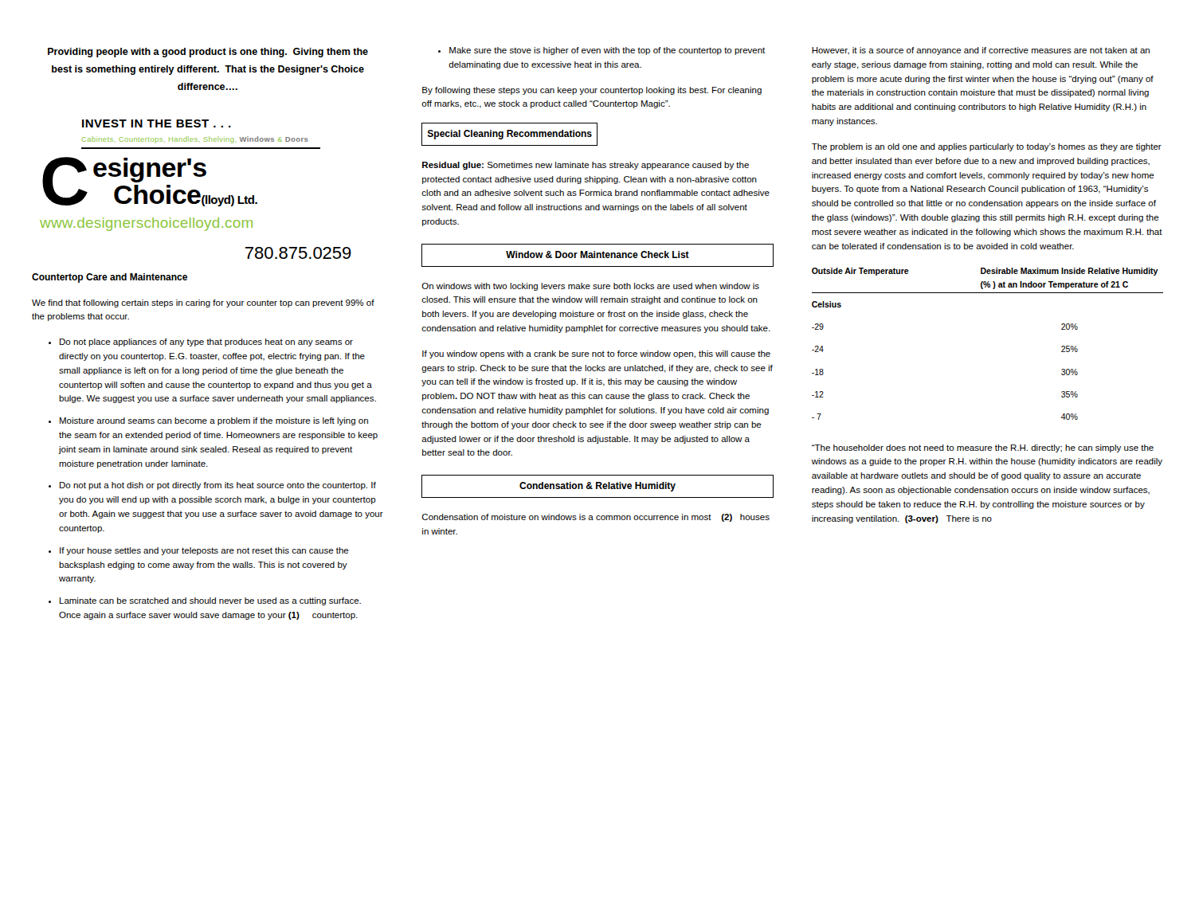Providing people with a good product is one thing. Giving them the best is something entirely different. That is the Designer's Choice difference….
INVEST IN THE BEST . . .
Cabinets, Countertops, Handles, Shelving, Windows & Doors
C
esigner's
Choice(lloyd) Ltd.
www.designerschoicelloyd.com
780.875.0259
Countertop Care and Maintenance
We find that following certain steps in caring for your counter top can prevent 99% of the problems that occur.
Do not place appliances of any type that produces heat on any seams or directly on you countertop. E.G. toaster, coffee pot, electric frying pan. If the small appliance is left on for a long period of time the glue beneath the countertop will soften and cause the countertop to expand and thus you get a bulge. We suggest you use a surface saver underneath your small appliances.
Moisture around seams can become a problem if the moisture is left lying on the seam for an extended period of time. Homeowners are responsible to keep joint seam in laminate around sink sealed. Reseal as required to prevent moisture penetration under laminate.
Do not put a hot dish or pot directly from its heat source onto the countertop. If you do you will end up with a possible scorch mark, a bulge in your countertop or both. Again we suggest that you use a surface saver to avoid damage to your countertop.
If your house settles and your teleposts are not reset this can cause the backsplash edging to come away from the walls. This is not covered by warranty.
Laminate can be scratched and should never be used as a cutting surface. Once again a surface saver would save damage to your (1) countertop.
Make sure the stove is higher of even with the top of the countertop to prevent delaminating due to excessive heat in this area.
By following these steps you can keep your countertop looking its best. For cleaning off marks, etc., we stock a product called “Countertop Magic”.
Special Cleaning Recommendations
Residual glue: Sometimes new laminate has streaky appearance caused by the protected contact adhesive used during shipping. Clean with a non-abrasive cotton cloth and an adhesive solvent such as Formica brand nonflammable contact adhesive solvent. Read and follow all instructions and warnings on the labels of all solvent products.
Window & Door Maintenance Check List
On windows with two locking levers make sure both locks are used when window is closed. This will ensure that the window will remain straight and continue to lock on both levers. If you are developing moisture or frost on the inside glass, check the condensation and relative humidity pamphlet for corrective measures you should take.
If you window opens with a crank be sure not to force window open, this will cause the gears to strip. Check to be sure that the locks are unlatched, if they are, check to see if you can tell if the window is frosted up. If it is, this may be causing the window problem. DO NOT thaw with heat as this can cause the glass to crack. Check the condensation and relative humidity pamphlet for solutions. If you have cold air coming through the bottom of your door check to see if the door sweep weather strip can be adjusted lower or if the door threshold is adjustable. It may be adjusted to allow a better seal to the door.
Condensation & Relative Humidity
Condensation of moisture on windows is a common occurrence in most (2) houses in winter.
However, it is a source of annoyance and if corrective measures are not taken at an early stage, serious damage from staining, rotting and mold can result. While the problem is more acute during the first winter when the house is “drying out” (many of the materials in construction contain moisture that must be dissipated) normal living habits are additional and continuing contributors to high Relative Humidity (R.H.) in many instances.
The problem is an old one and applies particularly to today’s homes as they are tighter and better insulated than ever before due to a new and improved building practices, increased energy costs and comfort levels, commonly required by today’s new home buyers. To quote from a National Research Council publication of 1963, “Humidity’s should be controlled so that little or no condensation appears on the inside surface of the glass (windows)”. With double glazing this still permits high R.H. except during the most severe weather as indicated in the following which shows the maximum R.H. that can be tolerated if condensation is to be avoided in cold weather.
| Outside Air Temperature | Desirable Maximum Inside Relative Humidity (% ) at an Indoor Temperature of 21 C |
| --- | --- |
| Celsius | |
| -29 | 20% |
| -24 | 25% |
| -18 | 30% |
| -12 | 35% |
| - 7 | 40% |
“The householder does not need to measure the R.H. directly; he can simply use the windows as a guide to the proper R.H. within the house (humidity indicators are readily available at hardware outlets and should be of good quality to assure an accurate reading). As soon as objectionable condensation occurs on inside window surfaces, steps should be taken to reduce the R.H. by controlling the moisture sources or by increasing ventilation. (3-over) There is no